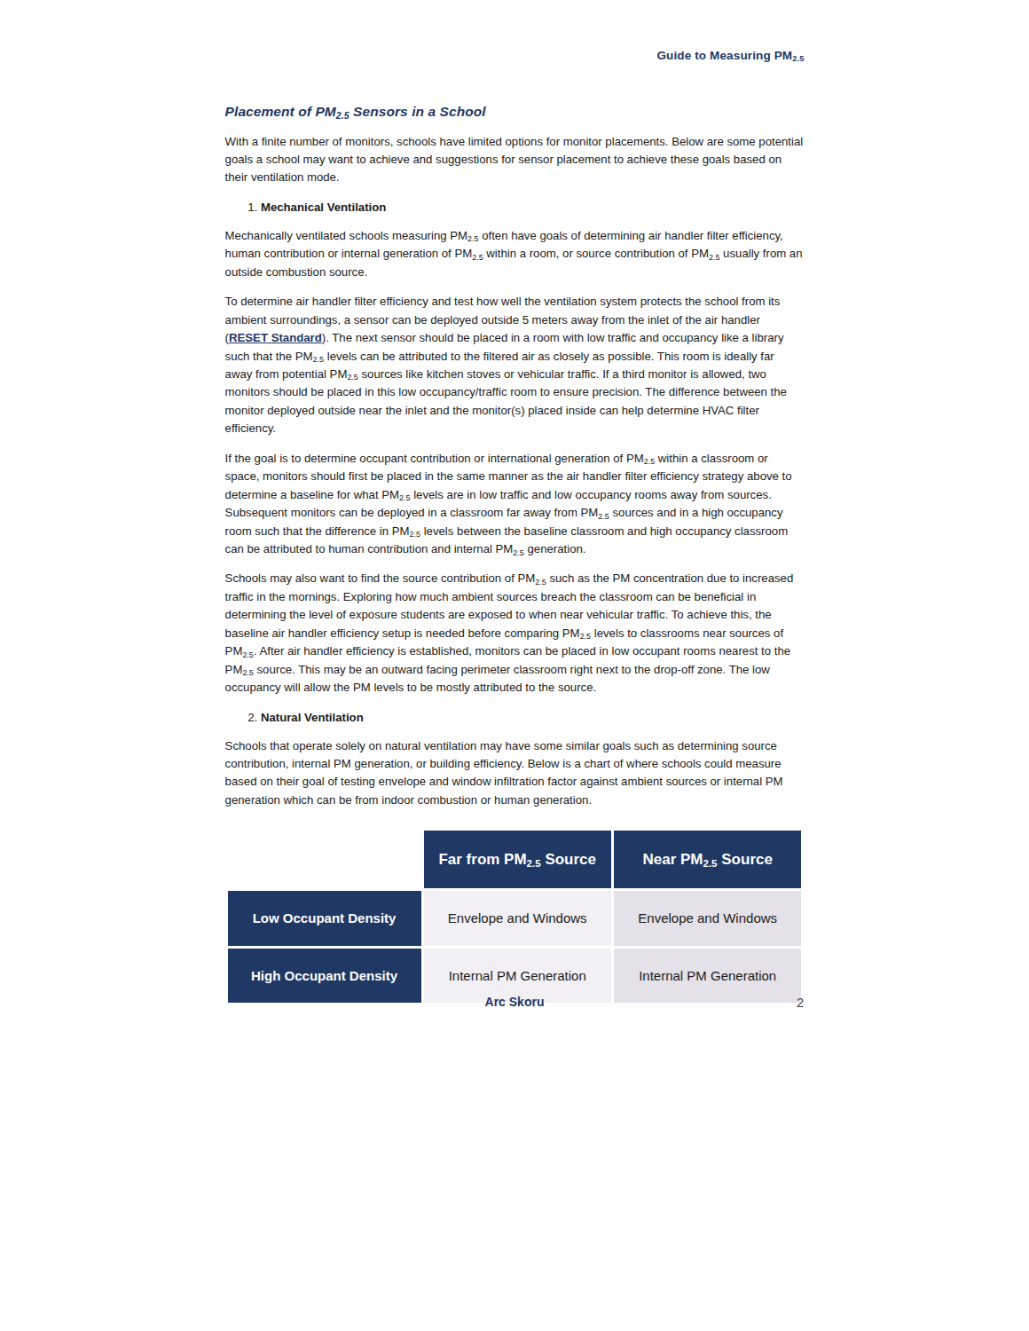Guide to Measuring PM2.5
Placement of PM2.5 Sensors in a School
With a finite number of monitors, schools have limited options for monitor placements. Below are some potential goals a school may want to achieve and suggestions for sensor placement to achieve these goals based on their ventilation mode.
Mechanical Ventilation
Mechanically ventilated schools measuring PM2.5 often have goals of determining air handler filter efficiency, human contribution or internal generation of PM2.5 within a room, or source contribution of PM2.5 usually from an outside combustion source.
To determine air handler filter efficiency and test how well the ventilation system protects the school from its ambient surroundings, a sensor can be deployed outside 5 meters away from the inlet of the air handler (RESET Standard). The next sensor should be placed in a room with low traffic and occupancy like a library such that the PM2.5 levels can be attributed to the filtered air as closely as possible. This room is ideally far away from potential PM2.5 sources like kitchen stoves or vehicular traffic. If a third monitor is allowed, two monitors should be placed in this low occupancy/traffic room to ensure precision. The difference between the monitor deployed outside near the inlet and the monitor(s) placed inside can help determine HVAC filter efficiency.
If the goal is to determine occupant contribution or international generation of PM2.5 within a classroom or space, monitors should first be placed in the same manner as the air handler filter efficiency strategy above to determine a baseline for what PM2.5 levels are in low traffic and low occupancy rooms away from sources. Subsequent monitors can be deployed in a classroom far away from PM2.5 sources and in a high occupancy room such that the difference in PM2.5 levels between the baseline classroom and high occupancy classroom can be attributed to human contribution and internal PM2.5 generation.
Schools may also want to find the source contribution of PM2.5 such as the PM concentration due to increased traffic in the mornings. Exploring how much ambient sources breach the classroom can be beneficial in determining the level of exposure students are exposed to when near vehicular traffic. To achieve this, the baseline air handler efficiency setup is needed before comparing PM2.5 levels to classrooms near sources of PM2.5. After air handler efficiency is established, monitors can be placed in low occupant rooms nearest to the PM2.5 source. This may be an outward facing perimeter classroom right next to the drop-off zone. The low occupancy will allow the PM levels to be mostly attributed to the source.
Natural Ventilation
Schools that operate solely on natural ventilation may have some similar goals such as determining source contribution, internal PM generation, or building efficiency. Below is a chart of where schools could measure based on their goal of testing envelope and window infiltration factor against ambient sources or internal PM generation which can be from indoor combustion or human generation.
| | Far from PM 2.5 Source | Near PM 2.5 Source |
| --- | --- | --- |
| Low Occupant Density | Envelope and Windows | Envelope and Windows |
| High Occupant Density | Internal PM Generation | Internal PM Generation |
Arc Skoru
2